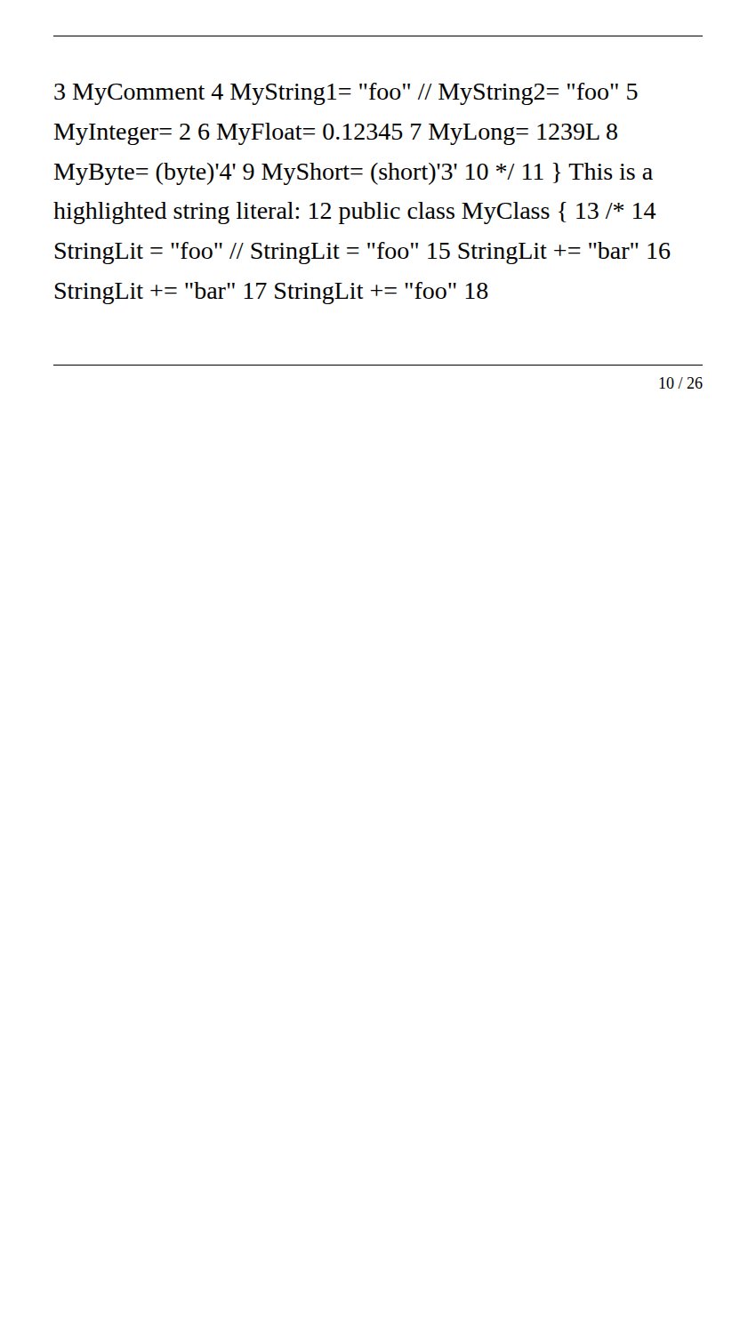3 MyComment 4 MyString1= "foo" // MyString2= "foo" 5 MyInteger= 2 6 MyFloat= 0.12345 7 MyLong= 1239L 8 MyByte= (byte)'4' 9 MyShort= (short)'3' 10 */ 11 } This is a highlighted string literal: 12 public class MyClass { 13 /* 14 StringLit = "foo" // StringLit = "foo" 15 StringLit += "bar" 16 StringLit += "bar" 17 StringLit += "foo" 18
10 / 26